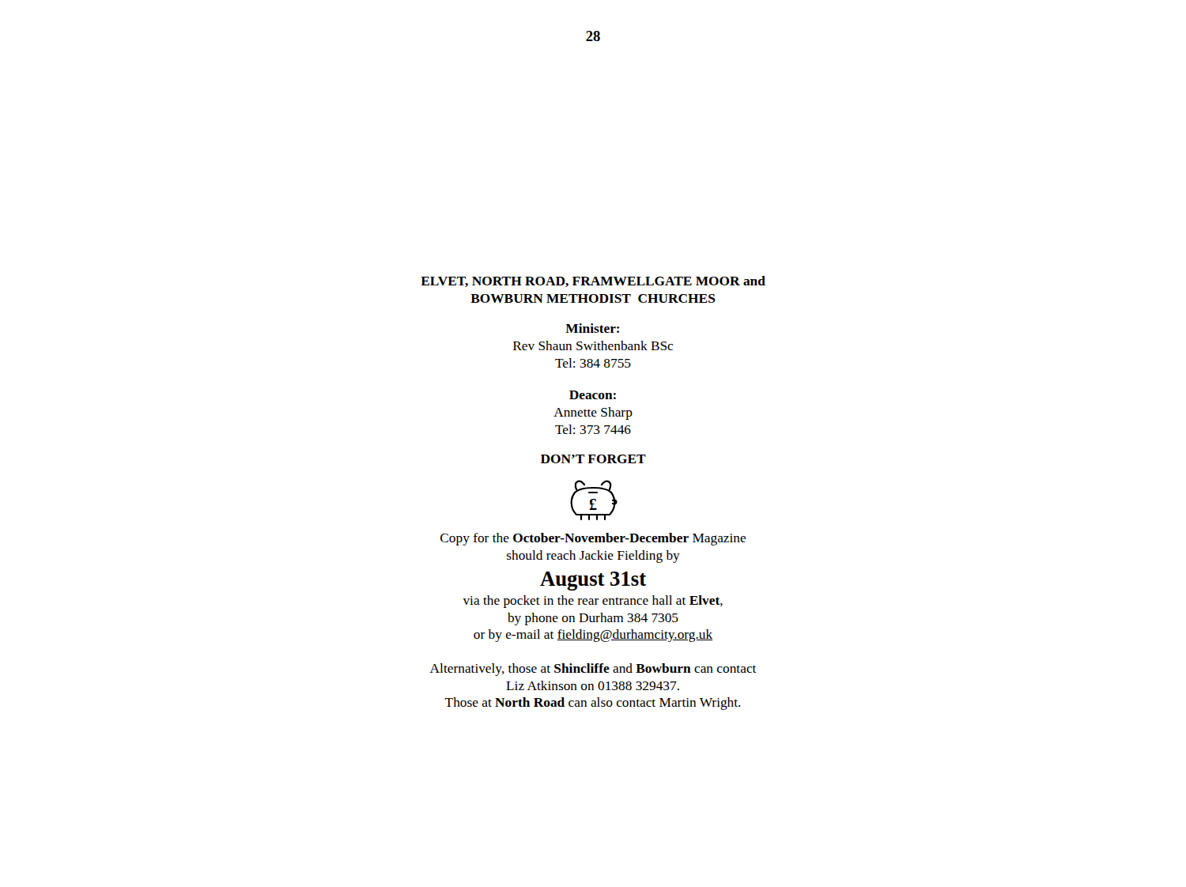28
ELVET, NORTH ROAD, FRAMWELLGATE MOOR and
BOWBURN METHODIST CHURCHES
Minister:
Rev Shaun Swithenbank BSc
Tel: 384 8755
Deacon:
Annette Sharp
Tel: 373 7446
DON’T FORGET
£
Copy for the October-November-December Magazine
should reach Jackie Fielding by
August 31st
via the pocket in the rear entrance hall at Elvet,
by phone on Durham 384 7305
or by e-mail at fielding@durhamcity.org.uk
Alternatively, those at Shincliffe and Bowburn can contact
Liz Atkinson on 01388 329437.
Those at North Road can also contact Martin Wright.